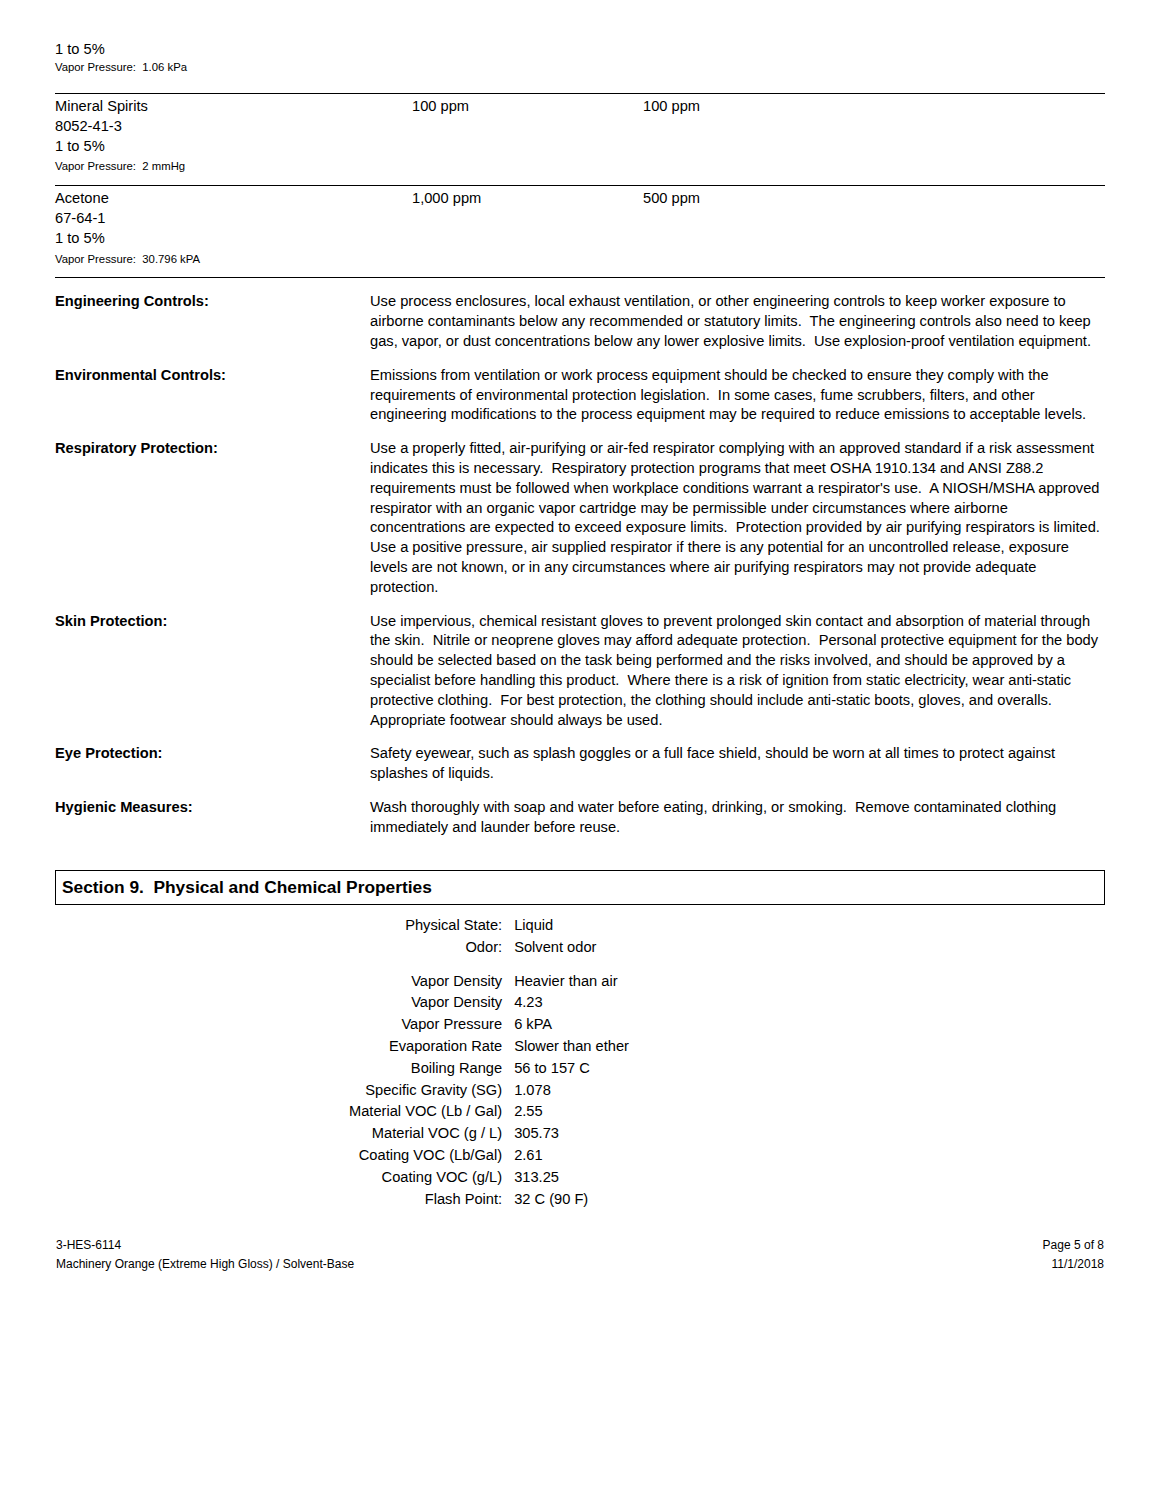1 to 5%
Vapor Pressure: 1.06 kPa
| Mineral Spirits 8052-41-3 1 to 5% Vapor Pressure: 2 mmHg | 100 ppm | 100 ppm |
| Acetone 67-64-1 1 to 5% Vapor Pressure: 30.796 kPA | 1,000 ppm | 500 ppm |
| Engineering Controls: | Use process enclosures, local exhaust ventilation, or other engineering controls to keep worker exposure to airborne contaminants below any recommended or statutory limits. The engineering controls also need to keep gas, vapor, or dust concentrations below any lower explosive limits. Use explosion-proof ventilation equipment. |
| Environmental Controls: | Emissions from ventilation or work process equipment should be checked to ensure they comply with the requirements of environmental protection legislation. In some cases, fume scrubbers, filters, and other engineering modifications to the process equipment may be required to reduce emissions to acceptable levels. |
| Respiratory Protection: | Use a properly fitted, air-purifying or air-fed respirator complying with an approved standard if a risk assessment indicates this is necessary. Respiratory protection programs that meet OSHA 1910.134 and ANSI Z88.2 requirements must be followed when workplace conditions warrant a respirator's use. A NIOSH/MSHA approved respirator with an organic vapor cartridge may be permissible under circumstances where airborne concentrations are expected to exceed exposure limits. Protection provided by air purifying respirators is limited. Use a positive pressure, air supplied respirator if there is any potential for an uncontrolled release, exposure levels are not known, or in any circumstances where air purifying respirators may not provide adequate protection. |
| Skin Protection: | Use impervious, chemical resistant gloves to prevent prolonged skin contact and absorption of material through the skin. Nitrile or neoprene gloves may afford adequate protection. Personal protective equipment for the body should be selected based on the task being performed and the risks involved, and should be approved by a specialist before handling this product. Where there is a risk of ignition from static electricity, wear anti-static protective clothing. For best protection, the clothing should include anti-static boots, gloves, and overalls. Appropriate footwear should always be used. |
| Eye Protection: | Safety eyewear, such as splash goggles or a full face shield, should be worn at all times to protect against splashes of liquids. |
| Hygienic Measures: | Wash thoroughly with soap and water before eating, drinking, or smoking. Remove contaminated clothing immediately and launder before reuse. |
Section 9. Physical and Chemical Properties
| Physical State: | Liquid |
| Odor: | Solvent odor |
| Vapor Density | Heavier than air |
| Vapor Density | 4.23 |
| Vapor Pressure | 6 kPA |
| Evaporation Rate | Slower than ether |
| Boiling Range | 56 to 157 C |
| Specific Gravity (SG) | 1.078 |
| Material VOC (Lb / Gal) | 2.55 |
| Material VOC (g / L) | 305.73 |
| Coating VOC (Lb/Gal) | 2.61 |
| Coating VOC (g/L) | 313.25 |
| Flash Point: | 32 C (90 F) |
| 3-HES-6114 | Page 5 of 8 |
| Machinery Orange (Extreme High Gloss) / Solvent-Base | 11/1/2018 |